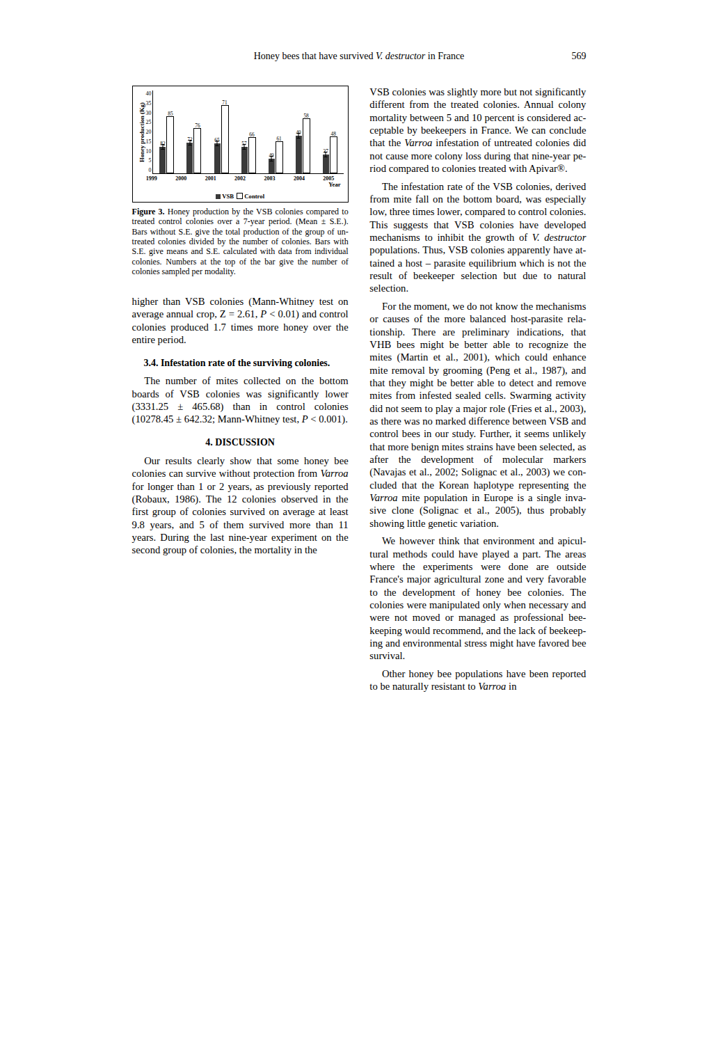Honey bees that have survived V. destructor in France 569
Honey production (Kg)
40
35
30
25
20
15
10
5
0
82
85
72
76
65
71
57
66
49
61
40
58
37
48
1999200020012002200320042005
Year
VSB Control
Figure 3. Honey production by the VSB colonies compared to treated control colonies over a 7-year period. (Mean ± S.E.). Bars without S.E. give the total production of the group of untreated colonies divided by the number of colonies. Bars with S.E. give means and S.E. calculated with data from individual colonies. Numbers at the top of the bar give the number of colonies sampled per modality.
higher than VSB colonies (Mann-Whitney test on average annual crop, Z = 2.61, P < 0.01) and control colonies produced 1.7 times more honey over the entire period.
3.4. Infestation rate of the surviving colonies.
The number of mites collected on the bottom boards of VSB colonies was significantly lower (3331.25 ± 465.68) than in control colonies (10278.45 ± 642.32; Mann-Whitney test, P < 0.001).
4. DISCUSSION
Our results clearly show that some honey bee colonies can survive without protection from Varroa for longer than 1 or 2 years, as previously reported (Robaux, 1986). The 12 colonies observed in the first group of colonies survived on average at least 9.8 years, and 5 of them survived more than 11 years. During the last nine-year experiment on the second group of colonies, the mortality in the
VSB colonies was slightly more but not significantly different from the treated colonies. Annual colony mortality between 5 and 10 percent is considered acceptable by beekeepers in France. We can conclude that the Varroa infestation of untreated colonies did not cause more colony loss during that nine-year period compared to colonies treated with Apivar®.
The infestation rate of the VSB colonies, derived from mite fall on the bottom board, was especially low, three times lower, compared to control colonies. This suggests that VSB colonies have developed mechanisms to inhibit the growth of V. destructor populations. Thus, VSB colonies apparently have attained a host – parasite equilibrium which is not the result of beekeeper selection but due to natural selection.
For the moment, we do not know the mechanisms or causes of the more balanced host-parasite relationship. There are preliminary indications, that VHB bees might be better able to recognize the mites (Martin et al., 2001), which could enhance mite removal by grooming (Peng et al., 1987), and that they might be better able to detect and remove mites from infested sealed cells. Swarming activity did not seem to play a major role (Fries et al., 2003), as there was no marked difference between VSB and control bees in our study. Further, it seems unlikely that more benign mites strains have been selected, as after the development of molecular markers (Navajas et al., 2002; Solignac et al., 2003) we concluded that the Korean haplotype representing the Varroa mite population in Europe is a single invasive clone (Solignac et al., 2005), thus probably showing little genetic variation.
We however think that environment and apicultural methods could have played a part. The areas where the experiments were done are outside France's major agricultural zone and very favorable to the development of honey bee colonies. The colonies were manipulated only when necessary and were not moved or managed as professional beekeeping would recommend, and the lack of beekeeping and environmental stress might have favored bee survival.
Other honey bee populations have been reported to be naturally resistant to Varroa in